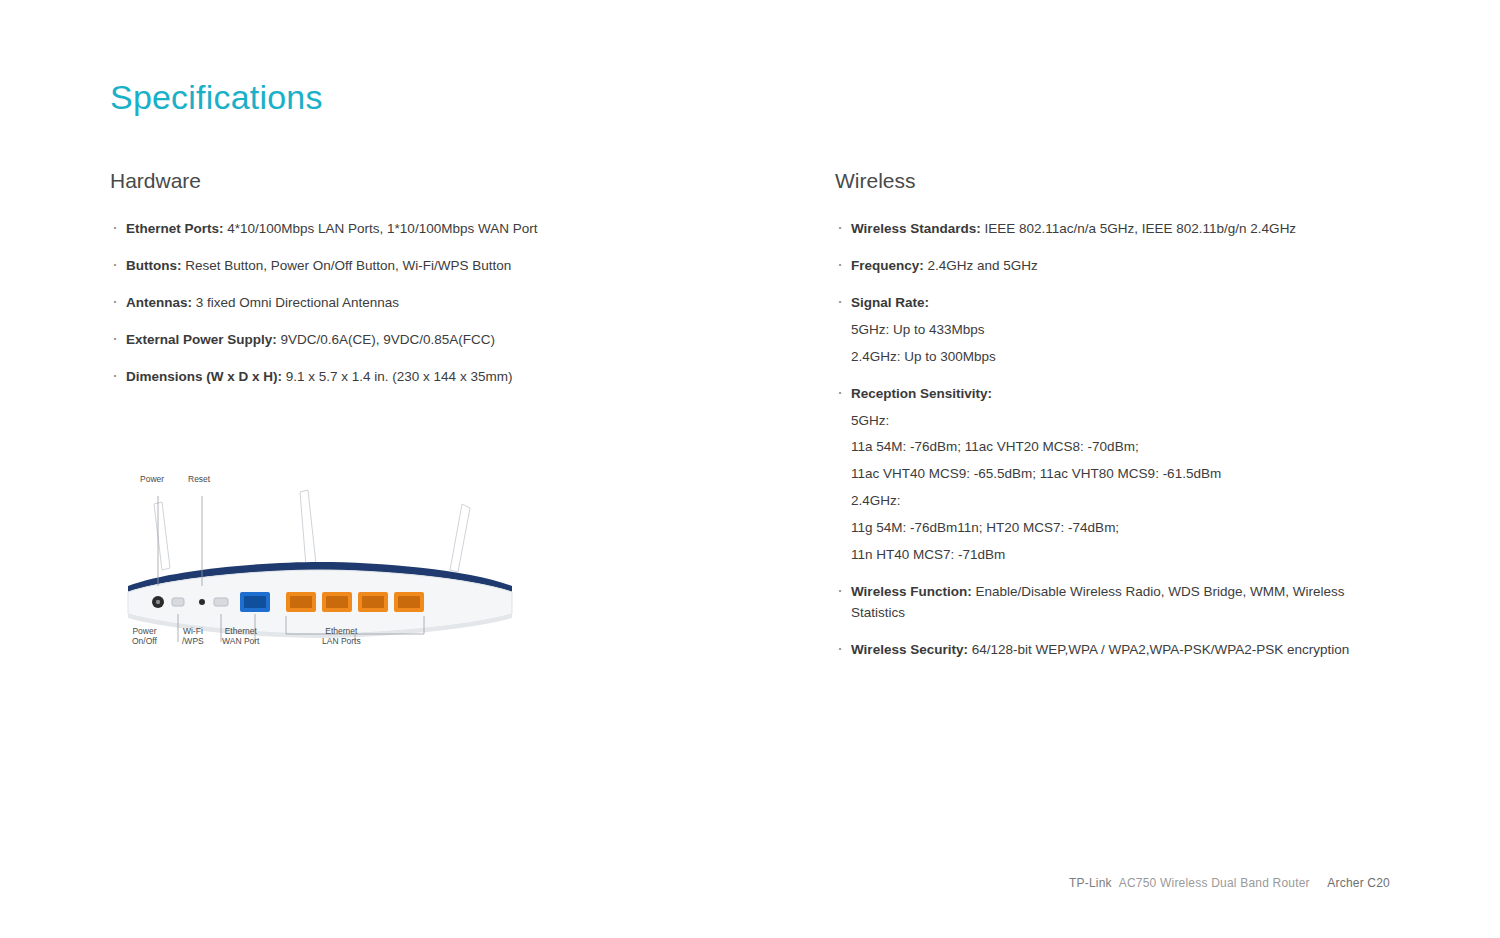Specifications
Hardware
Ethernet Ports: 4*10/100Mbps LAN Ports, 1*10/100Mbps WAN Port
Buttons: Reset Button, Power On/Off Button, Wi-Fi/WPS Button
Antennas: 3 fixed Omni Directional Antennas
External Power Supply: 9VDC/0.6A(CE), 9VDC/0.85A(FCC)
Dimensions (W x D x H): 9.1 x 5.7 x 1.4 in. (230 x 144 x 35mm)
Power
Reset
Power
On/Off
Wi-Fi
/WPS
Ethernet
WAN Port
Ethernet
LAN Ports
Wireless
Wireless Standards: IEEE 802.11ac/n/a 5GHz, IEEE 802.11b/g/n 2.4GHz
Frequency: 2.4GHz and 5GHz
Signal Rate:
5GHz: Up to 433Mbps
2.4GHz: Up to 300Mbps
Reception Sensitivity:
5GHz:
11a 54M: -76dBm; 11ac VHT20 MCS8: -70dBm;
11ac VHT40 MCS9: -65.5dBm; 11ac VHT80 MCS9: -61.5dBm
2.4GHz:
11g 54M: -76dBm11n; HT20 MCS7: -74dBm;
11n HT40 MCS7: -71dBm
Wireless Function: Enable/Disable Wireless Radio, WDS Bridge, WMM, Wireless Statistics
Wireless Security: 64/128-bit WEP,WPA / WPA2,WPA-PSK/WPA2-PSK encryption
TP-Link AC750 Wireless Dual Band Router Archer C20